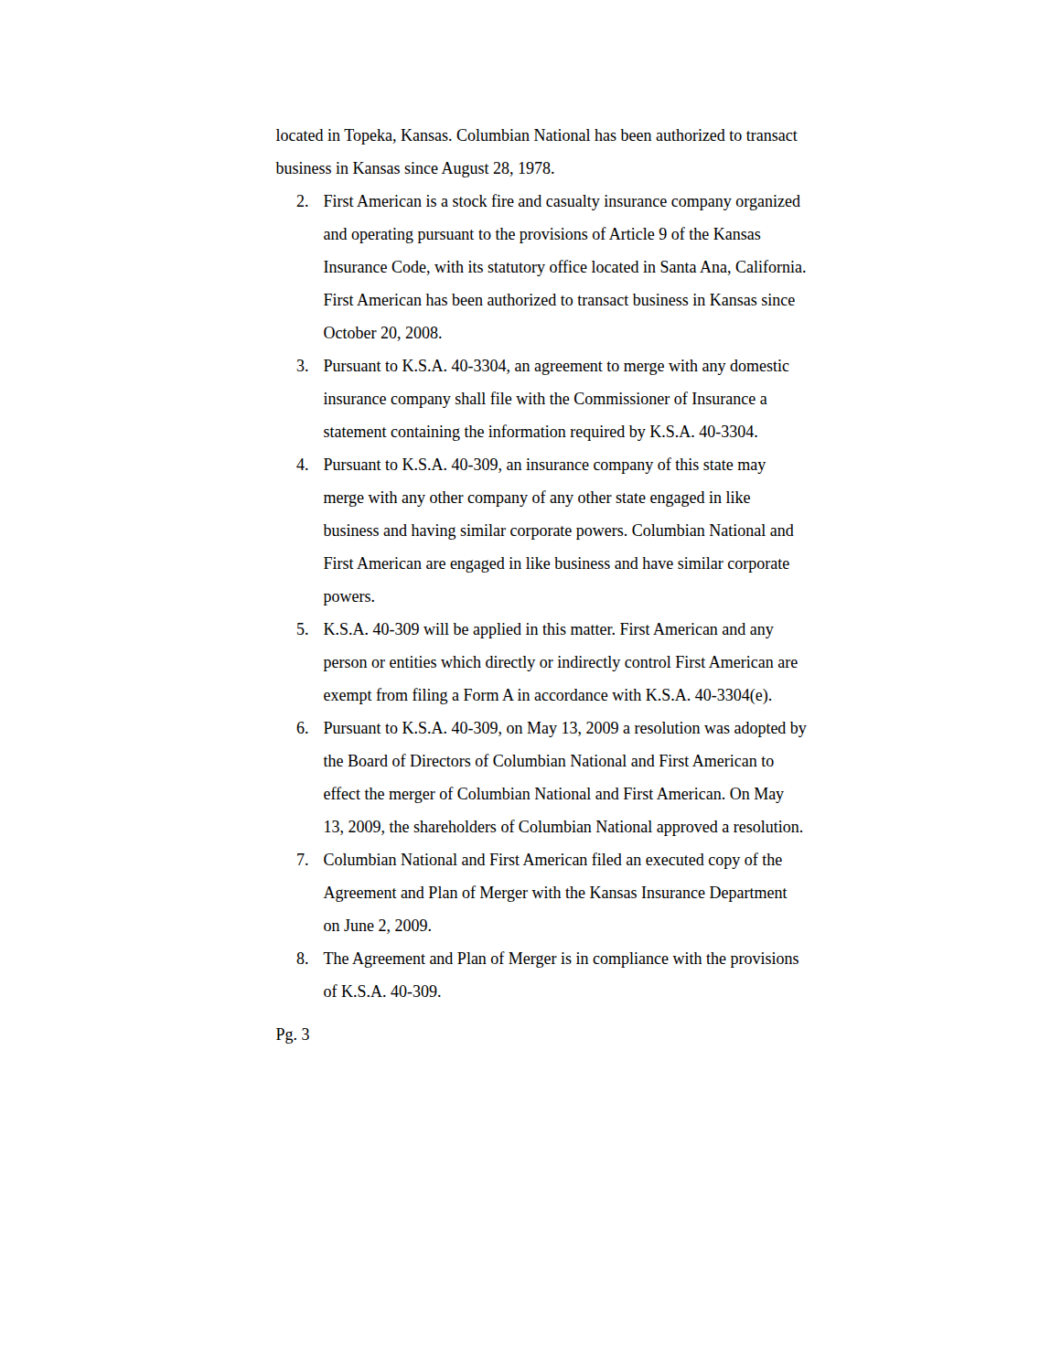located in Topeka, Kansas. Columbian National has been authorized to transact business in Kansas since August 28, 1978.
First American is a stock fire and casualty insurance company organized and operating pursuant to the provisions of Article 9 of the Kansas Insurance Code, with its statutory office located in Santa Ana, California. First American has been authorized to transact business in Kansas since October 20, 2008.
Pursuant to K.S.A. 40-3304, an agreement to merge with any domestic insurance company shall file with the Commissioner of Insurance a statement containing the information required by K.S.A. 40-3304.
Pursuant to K.S.A. 40-309, an insurance company of this state may merge with any other company of any other state engaged in like business and having similar corporate powers. Columbian National and First American are engaged in like business and have similar corporate powers.
K.S.A. 40-309 will be applied in this matter. First American and any person or entities which directly or indirectly control First American are exempt from filing a Form A in accordance with K.S.A. 40-3304(e).
Pursuant to K.S.A. 40-309, on May 13, 2009 a resolution was adopted by the Board of Directors of Columbian National and First American to effect the merger of Columbian National and First American. On May 13, 2009, the shareholders of Columbian National approved a resolution.
Columbian National and First American filed an executed copy of the Agreement and Plan of Merger with the Kansas Insurance Department on June 2, 2009.
The Agreement and Plan of Merger is in compliance with the provisions of K.S.A. 40-309.
Pg. 3